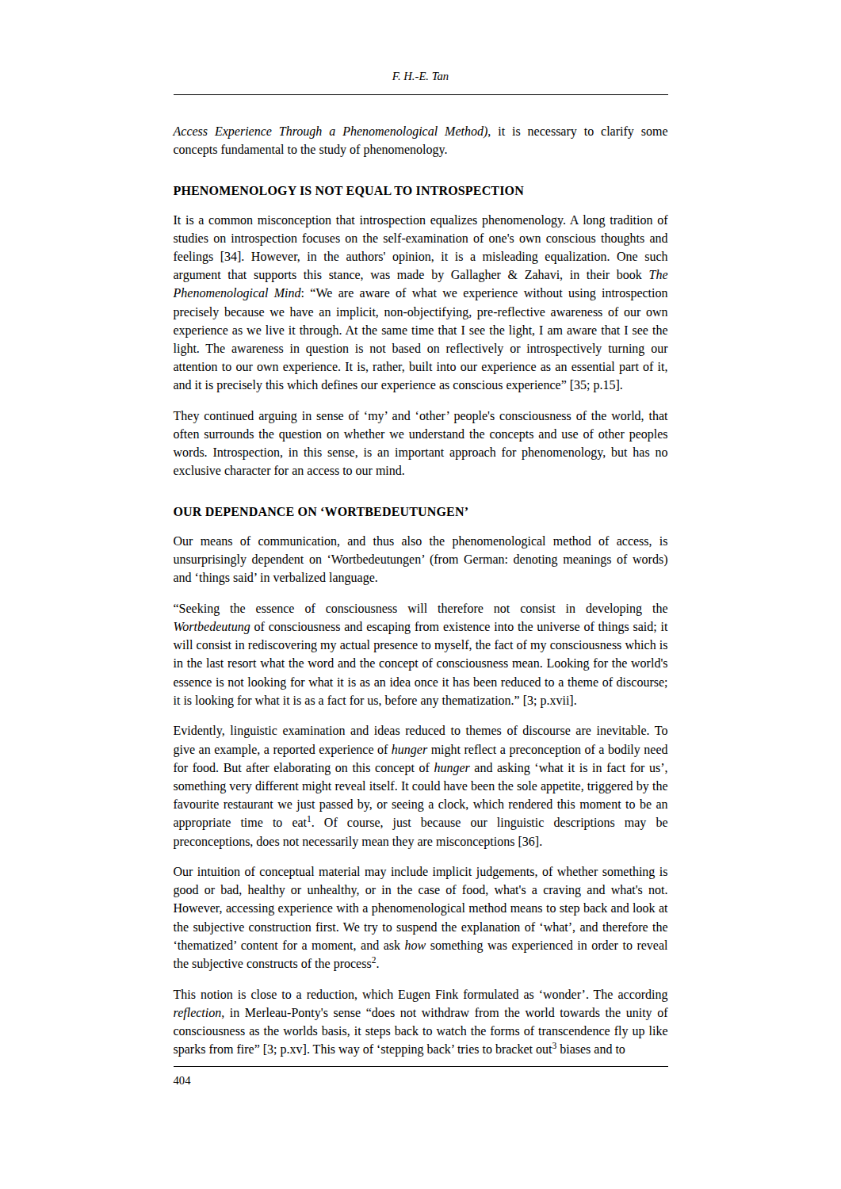F. H.-E. Tan
Access Experience Through a Phenomenological Method), it is necessary to clarify some concepts fundamental to the study of phenomenology.
Phenomenology is not equal to introspection
It is a common misconception that introspection equalizes phenomenology. A long tradition of studies on introspection focuses on the self-examination of one's own conscious thoughts and feelings [34]. However, in the authors' opinion, it is a misleading equalization. One such argument that supports this stance, was made by Gallagher & Zahavi, in their book The Phenomenological Mind: “We are aware of what we experience without using introspection precisely because we have an implicit, non-objectifying, pre-reflective awareness of our own experience as we live it through. At the same time that I see the light, I am aware that I see the light. The awareness in question is not based on reflectively or introspectively turning our attention to our own experience. It is, rather, built into our experience as an essential part of it, and it is precisely this which defines our experience as conscious experience” [35; p.15].
They continued arguing in sense of ‘my’ and ‘other’ people's consciousness of the world, that often surrounds the question on whether we understand the concepts and use of other peoples words. Introspection, in this sense, is an important approach for phenomenology, but has no exclusive character for an access to our mind.
Our dependance on ‘Wortbedeutungen’
Our means of communication, and thus also the phenomenological method of access, is unsurprisingly dependent on ‘Wortbedeutungen’ (from German: denoting meanings of words) and ‘things said’ in verbalized language.
“Seeking the essence of consciousness will therefore not consist in developing the Wortbedeutung of consciousness and escaping from existence into the universe of things said; it will consist in rediscovering my actual presence to myself, the fact of my consciousness which is in the last resort what the word and the concept of consciousness mean. Looking for the world's essence is not looking for what it is as an idea once it has been reduced to a theme of discourse; it is looking for what it is as a fact for us, before any thematization.” [3; p.xvii].
Evidently, linguistic examination and ideas reduced to themes of discourse are inevitable. To give an example, a reported experience of hunger might reflect a preconception of a bodily need for food. But after elaborating on this concept of hunger and asking ‘what it is in fact for us’, something very different might reveal itself. It could have been the sole appetite, triggered by the favourite restaurant we just passed by, or seeing a clock, which rendered this moment to be an appropriate time to eat1. Of course, just because our linguistic descriptions may be preconceptions, does not necessarily mean they are misconceptions [36].
Our intuition of conceptual material may include implicit judgements, of whether something is good or bad, healthy or unhealthy, or in the case of food, what's a craving and what's not. However, accessing experience with a phenomenological method means to step back and look at the subjective construction first. We try to suspend the explanation of ‘what’, and therefore the ‘thematized’ content for a moment, and ask how something was experienced in order to reveal the subjective constructs of the process2.
This notion is close to a reduction, which Eugen Fink formulated as ‘wonder’. The according reflection, in Merleau-Ponty's sense “does not withdraw from the world towards the unity of consciousness as the worlds basis, it steps back to watch the forms of transcendence fly up like sparks from fire” [3; p.xv]. This way of ‘stepping back’ tries to bracket out3 biases and to
404